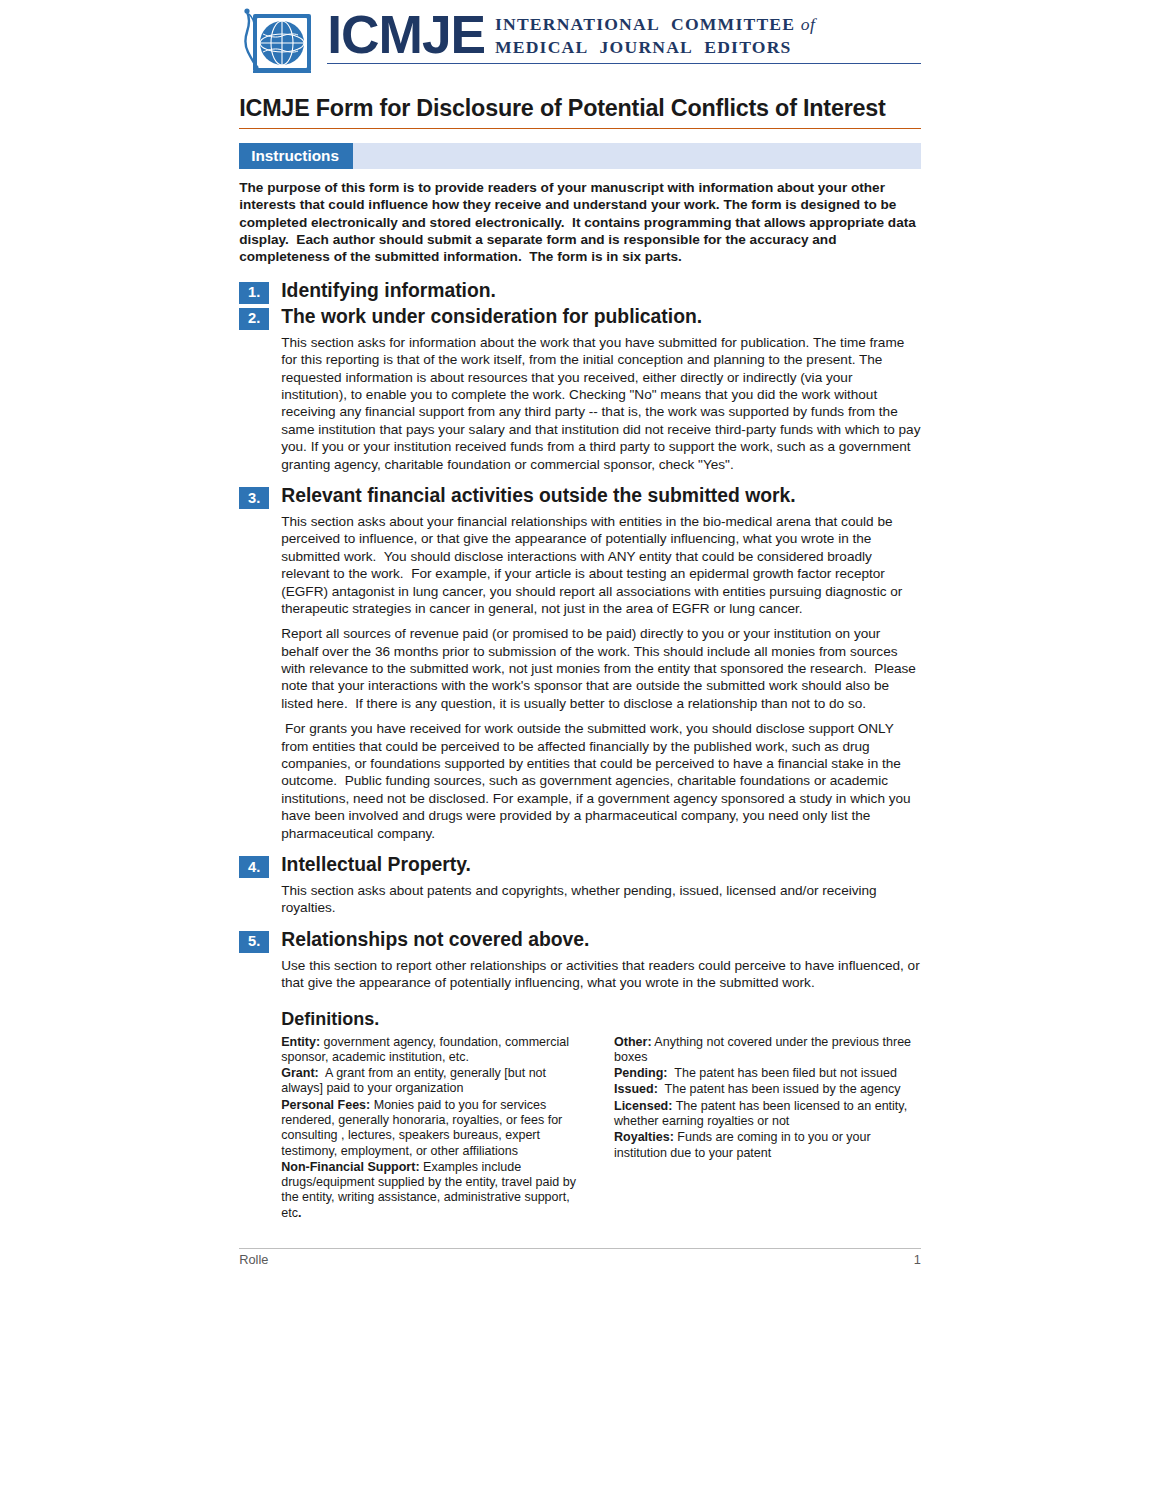ICMJE
INTERNATIONAL COMMITTEE of
MEDICAL JOURNAL EDITORS
ICMJE Form for Disclosure of Potential Conflicts of Interest
Instructions
The purpose of this form is to provide readers of your manuscript with information about your other interests that could influence how they receive and understand your work. The form is designed to be completed electronically and stored electronically. It contains programming that allows appropriate data display. Each author should submit a separate form and is responsible for the accuracy and completeness of the submitted information. The form is in six parts.
1.
Identifying information.
2.
The work under consideration for publication.
This section asks for information about the work that you have submitted for publication. The time frame for this reporting is that of the work itself, from the initial conception and planning to the present. The requested information is about resources that you received, either directly or indirectly (via your institution), to enable you to complete the work. Checking "No" means that you did the work without receiving any financial support from any third party -- that is, the work was supported by funds from the same institution that pays your salary and that institution did not receive third-party funds with which to pay you. If you or your institution received funds from a third party to support the work, such as a government granting agency, charitable foundation or commercial sponsor, check "Yes".
3.
Relevant financial activities outside the submitted work.
This section asks about your financial relationships with entities in the bio-medical arena that could be perceived to influence, or that give the appearance of potentially influencing, what you wrote in the submitted work. You should disclose interactions with ANY entity that could be considered broadly relevant to the work. For example, if your article is about testing an epidermal growth factor receptor (EGFR) antagonist in lung cancer, you should report all associations with entities pursuing diagnostic or therapeutic strategies in cancer in general, not just in the area of EGFR or lung cancer.
Report all sources of revenue paid (or promised to be paid) directly to you or your institution on your behalf over the 36 months prior to submission of the work. This should include all monies from sources with relevance to the submitted work, not just monies from the entity that sponsored the research. Please note that your interactions with the work's sponsor that are outside the submitted work should also be listed here. If there is any question, it is usually better to disclose a relationship than not to do so.
For grants you have received for work outside the submitted work, you should disclose support ONLY from entities that could be perceived to be affected financially by the published work, such as drug companies, or foundations supported by entities that could be perceived to have a financial stake in the outcome. Public funding sources, such as government agencies, charitable foundations or academic institutions, need not be disclosed. For example, if a government agency sponsored a study in which you have been involved and drugs were provided by a pharmaceutical company, you need only list the pharmaceutical company.
4.
Intellectual Property.
This section asks about patents and copyrights, whether pending, issued, licensed and/or receiving royalties.
5.
Relationships not covered above.
Use this section to report other relationships or activities that readers could perceive to have influenced, or that give the appearance of potentially influencing, what you wrote in the submitted work.
Definitions.
Entity: government agency, foundation, commercial sponsor, academic institution, etc.
Grant: A grant from an entity, generally [but not always] paid to your organization
Personal Fees: Monies paid to you for services rendered, generally honoraria, royalties, or fees for consulting , lectures, speakers bureaus, expert testimony, employment, or other affiliations
Non-Financial Support: Examples include drugs/equipment supplied by the entity, travel paid by the entity, writing assistance, administrative support, etc.
Other: Anything not covered under the previous three boxes
Pending: The patent has been filed but not issued
Issued: The patent has been issued by the agency
Licensed: The patent has been licensed to an entity, whether earning royalties or not
Royalties: Funds are coming in to you or your institution due to your patent
Rolle
1